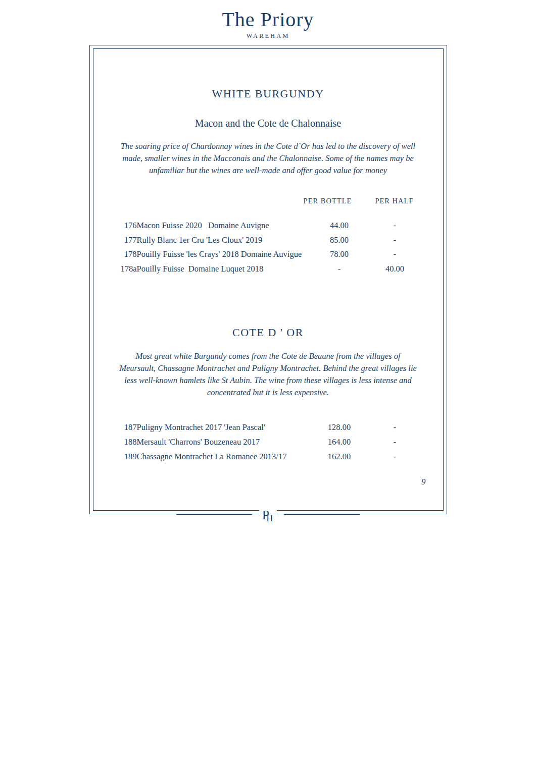The Priory
WAREHAM
WHITE BURGUNDY
Macon and the Cote de Chalonnaise
The soaring price of Chardonnay wines in the Cote d`Or has led to the discovery of well made, smaller wines in the Macconais and the Chalonnaise. Some of the names may be unfamiliar but the wines are well-made and offer good value for money
PER BOTTLE PER HALF
| 176 | Macon Fuisse 2020 Domaine Auvigne | 44.00 | - |
| 177 | Rully Blanc 1er Cru 'Les Cloux' 2019 | 85.00 | - |
| 178 | Pouilly Fuisse 'les Crays' 2018 Domaine Auvigue | 78.00 | - |
| 178a | Pouilly Fuisse Domaine Luquet 2018 | - | 40.00 |
COTE D ' OR
Most great white Burgundy comes from the Cote de Beaune from the villages of Meursault, Chassagne Montrachet and Puligny Montrachet. Behind the great villages lie less well-known hamlets like St Aubin. The wine from these villages is less intense and concentrated but it is less expensive.
| 187 | Puligny Montrachet 2017 'Jean Pascal' | 128.00 | - |
| 188 | Mersault 'Charrons' Bouzeneau 2017 | 164.00 | - |
| 189 | Chassagne Montrachet La Romanee 2013/17 | 162.00 | - |
9
PH